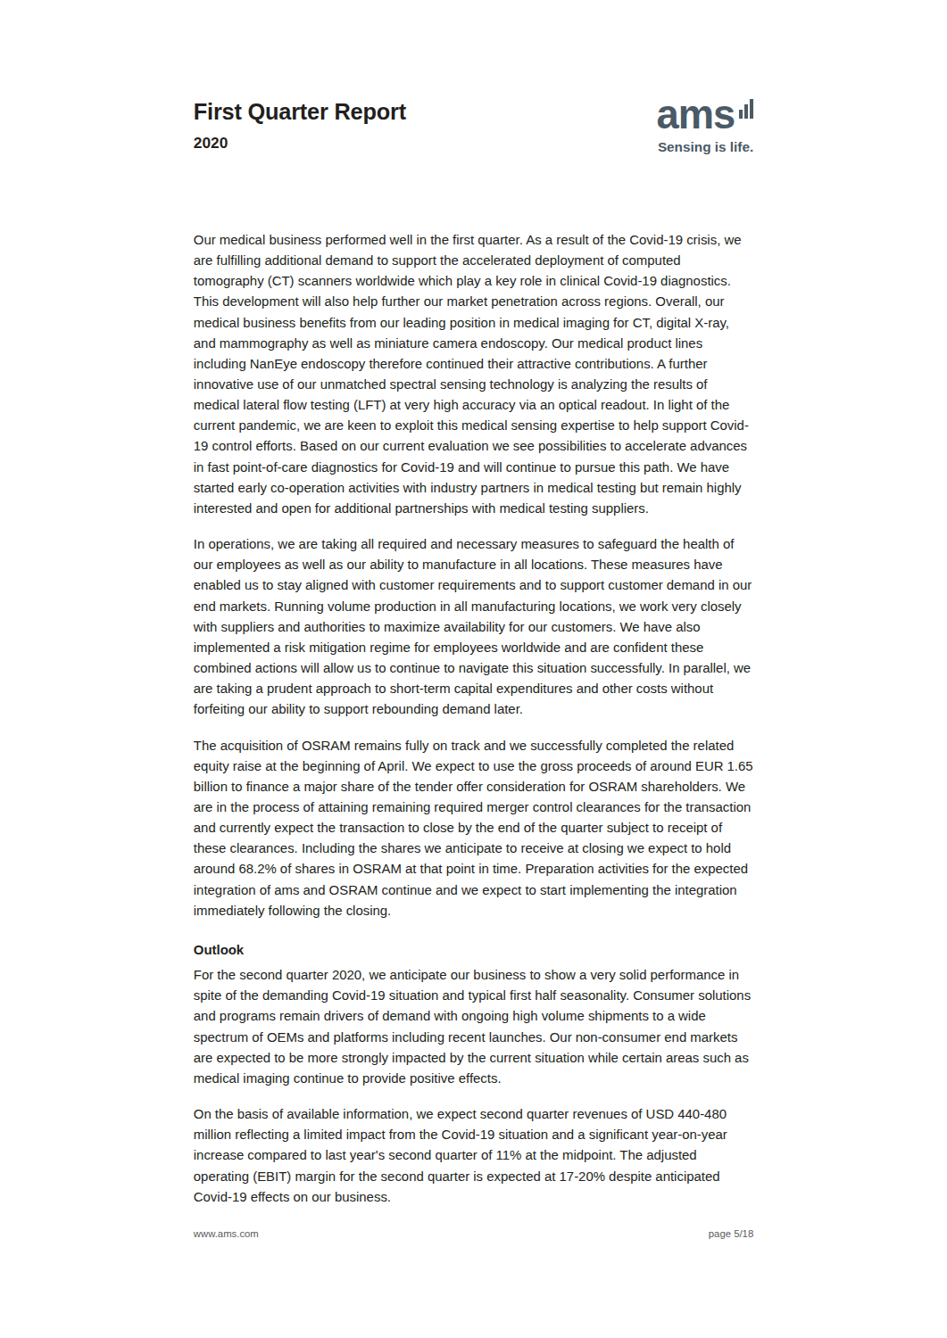First Quarter Report
2020
ams
Sensing is life.
Our medical business performed well in the first quarter. As a result of the Covid-19 crisis, we are fulfilling additional demand to support the accelerated deployment of computed tomography (CT) scanners worldwide which play a key role in clinical Covid-19 diagnostics. This development will also help further our market penetration across regions. Overall, our medical business benefits from our leading position in medical imaging for CT, digital X-ray, and mammography as well as miniature camera endoscopy. Our medical product lines including NanEye endoscopy therefore continued their attractive contributions. A further innovative use of our unmatched spectral sensing technology is analyzing the results of medical lateral flow testing (LFT) at very high accuracy via an optical readout. In light of the current pandemic, we are keen to exploit this medical sensing expertise to help support Covid-19 control efforts. Based on our current evaluation we see possibilities to accelerate advances in fast point-of-care diagnostics for Covid-19 and will continue to pursue this path. We have started early co-operation activities with industry partners in medical testing but remain highly interested and open for additional partnerships with medical testing suppliers.
In operations, we are taking all required and necessary measures to safeguard the health of our employees as well as our ability to manufacture in all locations. These measures have enabled us to stay aligned with customer requirements and to support customer demand in our end markets. Running volume production in all manufacturing locations, we work very closely with suppliers and authorities to maximize availability for our customers. We have also implemented a risk mitigation regime for employees worldwide and are confident these combined actions will allow us to continue to navigate this situation successfully. In parallel, we are taking a prudent approach to short-term capital expenditures and other costs without forfeiting our ability to support rebounding demand later.
The acquisition of OSRAM remains fully on track and we successfully completed the related equity raise at the beginning of April. We expect to use the gross proceeds of around EUR 1.65 billion to finance a major share of the tender offer consideration for OSRAM shareholders. We are in the process of attaining remaining required merger control clearances for the transaction and currently expect the transaction to close by the end of the quarter subject to receipt of these clearances. Including the shares we anticipate to receive at closing we expect to hold around 68.2% of shares in OSRAM at that point in time. Preparation activities for the expected integration of ams and OSRAM continue and we expect to start implementing the integration immediately following the closing.
Outlook
For the second quarter 2020, we anticipate our business to show a very solid performance in spite of the demanding Covid-19 situation and typical first half seasonality. Consumer solutions and programs remain drivers of demand with ongoing high volume shipments to a wide spectrum of OEMs and platforms including recent launches. Our non-consumer end markets are expected to be more strongly impacted by the current situation while certain areas such as medical imaging continue to provide positive effects.
On the basis of available information, we expect second quarter revenues of USD 440-480 million reflecting a limited impact from the Covid-19 situation and a significant year-on-year increase compared to last year's second quarter of 11% at the midpoint. The adjusted operating (EBIT) margin for the second quarter is expected at 17-20% despite anticipated Covid-19 effects on our business.
www.ams.com page 5/18